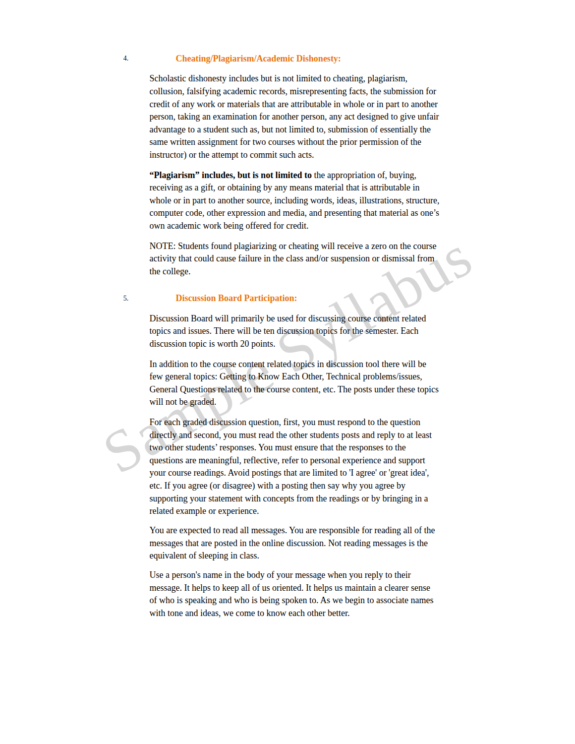Sample Syllabus
4.
Cheating/Plagiarism/Academic Dishonesty:
Scholastic dishonesty includes but is not limited to cheating, plagiarism, collusion, falsifying academic records, misrepresenting facts, the submission for credit of any work or materials that are attributable in whole or in part to another person, taking an examination for another person, any act designed to give unfair advantage to a student such as, but not limited to, submission of essentially the same written assignment for two courses without the prior permission of the instructor) or the attempt to commit such acts.
“Plagiarism” includes, but is not limited to the appropriation of, buying, receiving as a gift, or obtaining by any means material that is attributable in whole or in part to another source, including words, ideas, illustrations, structure, computer code, other expression and media, and presenting that material as one’s own academic work being offered for credit.
NOTE: Students found plagiarizing or cheating will receive a zero on the course activity that could cause failure in the class and/or suspension or dismissal from the college.
5.
Discussion Board Participation:
Discussion Board will primarily be used for discussing course content related topics and issues. There will be ten discussion topics for the semester. Each discussion topic is worth 20 points.
In addition to the course content related topics in discussion tool there will be few general topics: Getting to Know Each Other, Technical problems/issues, General Questions related to the course content, etc. The posts under these topics will not be graded.
For each graded discussion question, first, you must respond to the question directly and second, you must read the other students posts and reply to at least two other students’ responses. You must ensure that the responses to the questions are meaningful, reflective, refer to personal experience and support your course readings. Avoid postings that are limited to 'I agree' or 'great idea', etc. If you agree (or disagree) with a posting then say why you agree by supporting your statement with concepts from the readings or by bringing in a related example or experience.
You are expected to read all messages. You are responsible for reading all of the messages that are posted in the online discussion. Not reading messages is the equivalent of sleeping in class.
Use a person's name in the body of your message when you reply to their message. It helps to keep all of us oriented. It helps us maintain a clearer sense of who is speaking and who is being spoken to. As we begin to associate names with tone and ideas, we come to know each other better.